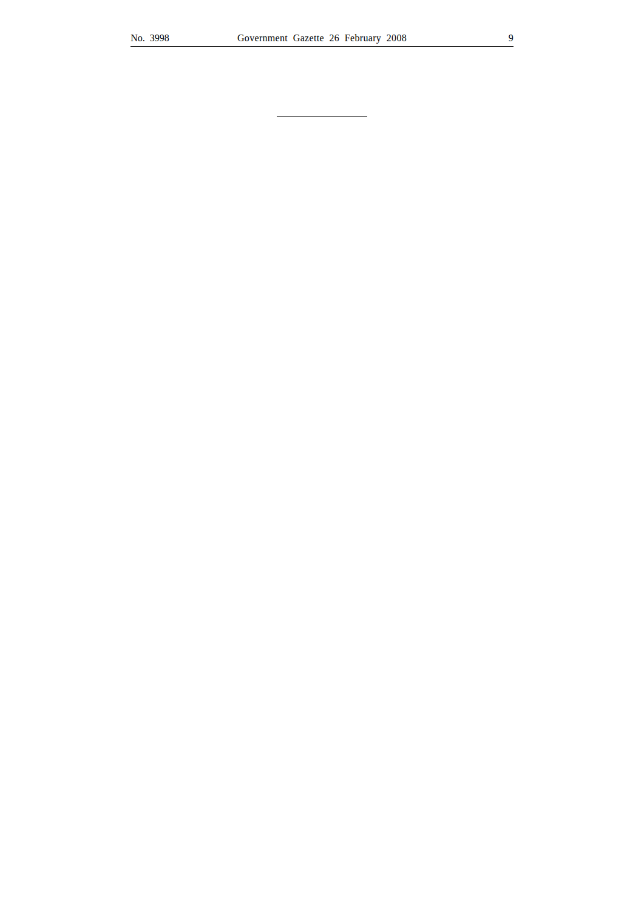| No. 3998 | Government Gazette 26 February 2008 | 9 |